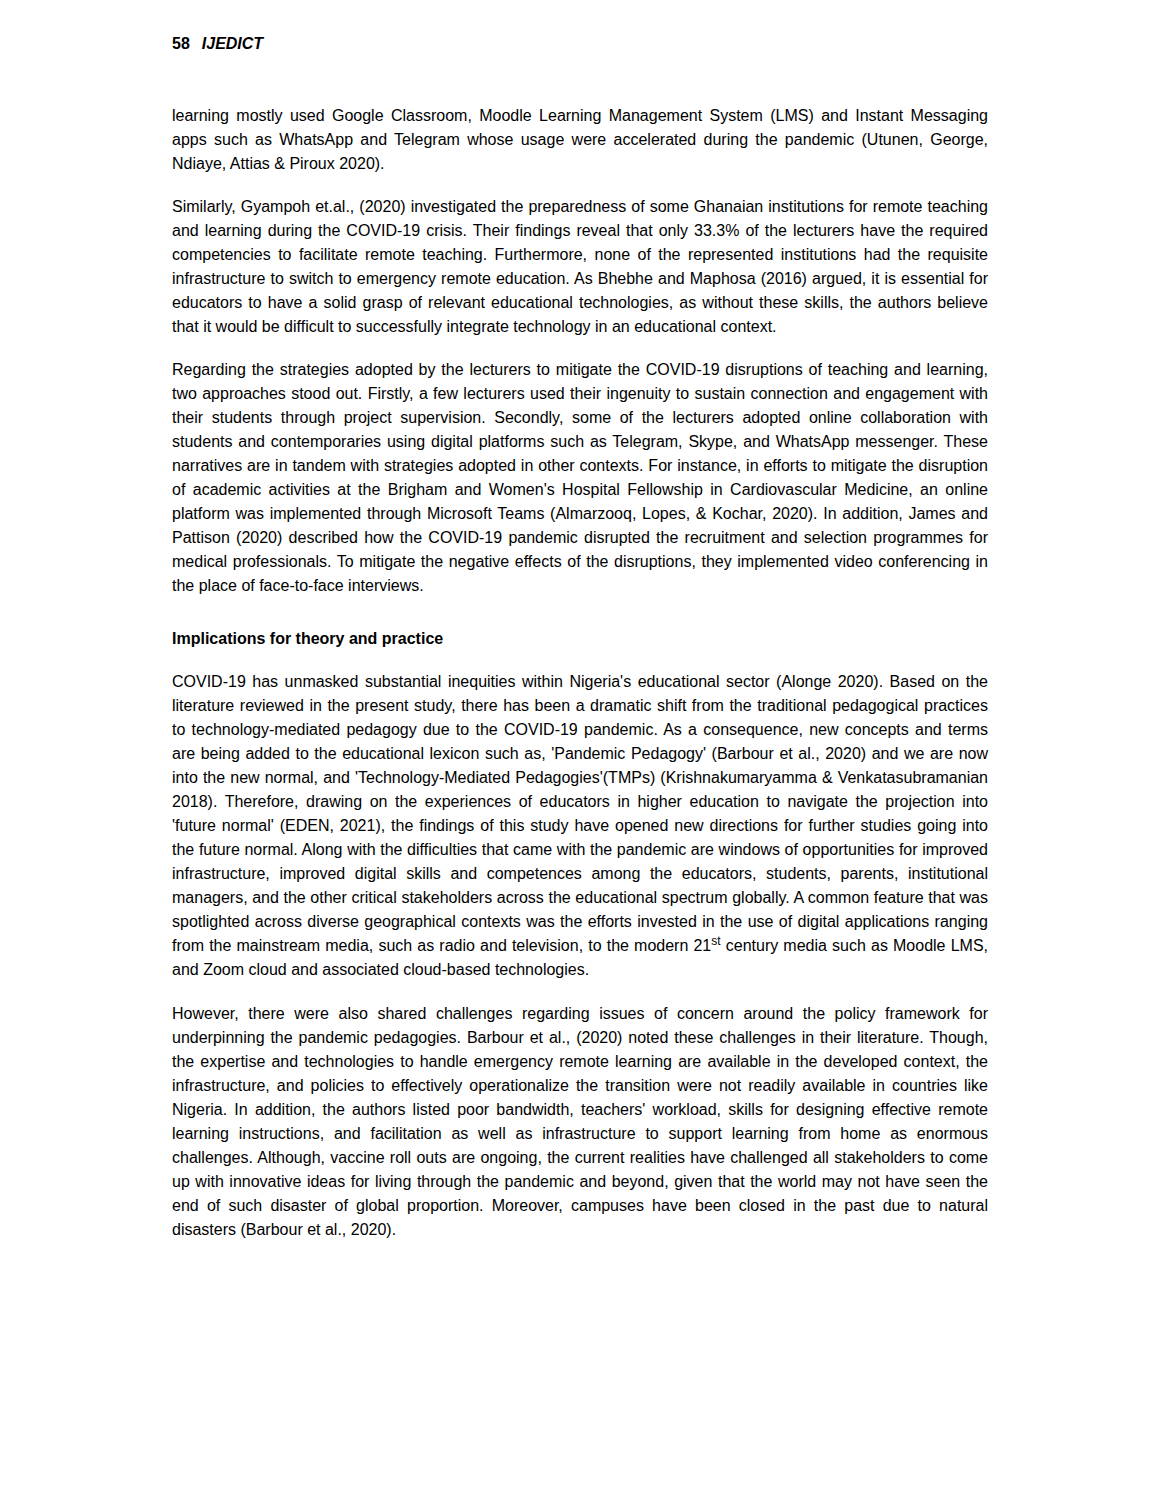58 IJEDICT
learning mostly used Google Classroom, Moodle Learning Management System (LMS) and Instant Messaging apps such as WhatsApp and Telegram whose usage were accelerated during the pandemic (Utunen, George, Ndiaye, Attias & Piroux 2020).
Similarly, Gyampoh et.al., (2020) investigated the preparedness of some Ghanaian institutions for remote teaching and learning during the COVID-19 crisis. Their findings reveal that only 33.3% of the lecturers have the required competencies to facilitate remote teaching. Furthermore, none of the represented institutions had the requisite infrastructure to switch to emergency remote education. As Bhebhe and Maphosa (2016) argued, it is essential for educators to have a solid grasp of relevant educational technologies, as without these skills, the authors believe that it would be difficult to successfully integrate technology in an educational context.
Regarding the strategies adopted by the lecturers to mitigate the COVID-19 disruptions of teaching and learning, two approaches stood out. Firstly, a few lecturers used their ingenuity to sustain connection and engagement with their students through project supervision. Secondly, some of the lecturers adopted online collaboration with students and contemporaries using digital platforms such as Telegram, Skype, and WhatsApp messenger. These narratives are in tandem with strategies adopted in other contexts. For instance, in efforts to mitigate the disruption of academic activities at the Brigham and Women's Hospital Fellowship in Cardiovascular Medicine, an online platform was implemented through Microsoft Teams (Almarzooq, Lopes, & Kochar, 2020). In addition, James and Pattison (2020) described how the COVID-19 pandemic disrupted the recruitment and selection programmes for medical professionals. To mitigate the negative effects of the disruptions, they implemented video conferencing in the place of face-to-face interviews.
Implications for theory and practice
COVID-19 has unmasked substantial inequities within Nigeria's educational sector (Alonge 2020). Based on the literature reviewed in the present study, there has been a dramatic shift from the traditional pedagogical practices to technology-mediated pedagogy due to the COVID-19 pandemic. As a consequence, new concepts and terms are being added to the educational lexicon such as, 'Pandemic Pedagogy' (Barbour et al., 2020) and we are now into the new normal, and 'Technology-Mediated Pedagogies'(TMPs) (Krishnakumaryamma & Venkatasubramanian 2018). Therefore, drawing on the experiences of educators in higher education to navigate the projection into 'future normal' (EDEN, 2021), the findings of this study have opened new directions for further studies going into the future normal. Along with the difficulties that came with the pandemic are windows of opportunities for improved infrastructure, improved digital skills and competences among the educators, students, parents, institutional managers, and the other critical stakeholders across the educational spectrum globally. A common feature that was spotlighted across diverse geographical contexts was the efforts invested in the use of digital applications ranging from the mainstream media, such as radio and television, to the modern 21st century media such as Moodle LMS, and Zoom cloud and associated cloud-based technologies.
However, there were also shared challenges regarding issues of concern around the policy framework for underpinning the pandemic pedagogies. Barbour et al., (2020) noted these challenges in their literature. Though, the expertise and technologies to handle emergency remote learning are available in the developed context, the infrastructure, and policies to effectively operationalize the transition were not readily available in countries like Nigeria. In addition, the authors listed poor bandwidth, teachers' workload, skills for designing effective remote learning instructions, and facilitation as well as infrastructure to support learning from home as enormous challenges. Although, vaccine roll outs are ongoing, the current realities have challenged all stakeholders to come up with innovative ideas for living through the pandemic and beyond, given that the world may not have seen the end of such disaster of global proportion. Moreover, campuses have been closed in the past due to natural disasters (Barbour et al., 2020).